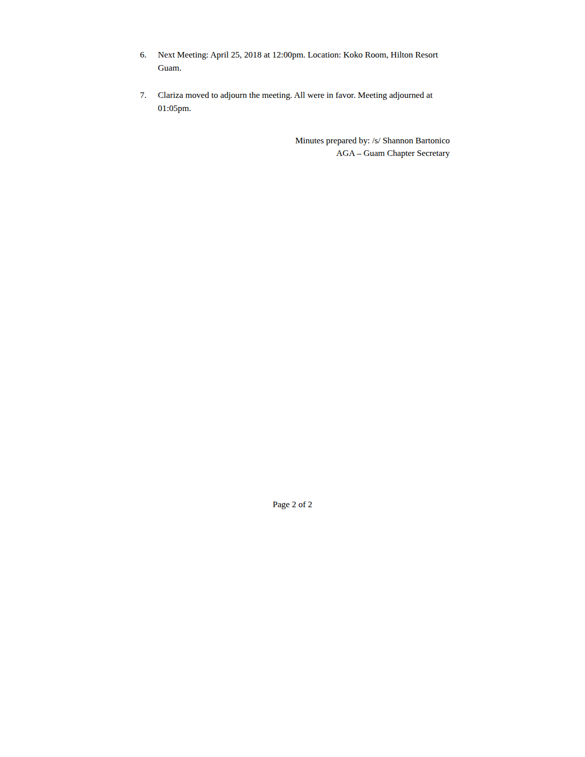6. Next Meeting: April 25, 2018 at 12:00pm. Location: Koko Room, Hilton Resort Guam.
7. Clariza moved to adjourn the meeting. All were in favor. Meeting adjourned at 01:05pm.
Minutes prepared by: /s/ Shannon Bartonico AGA – Guam Chapter Secretary
Page 2 of 2